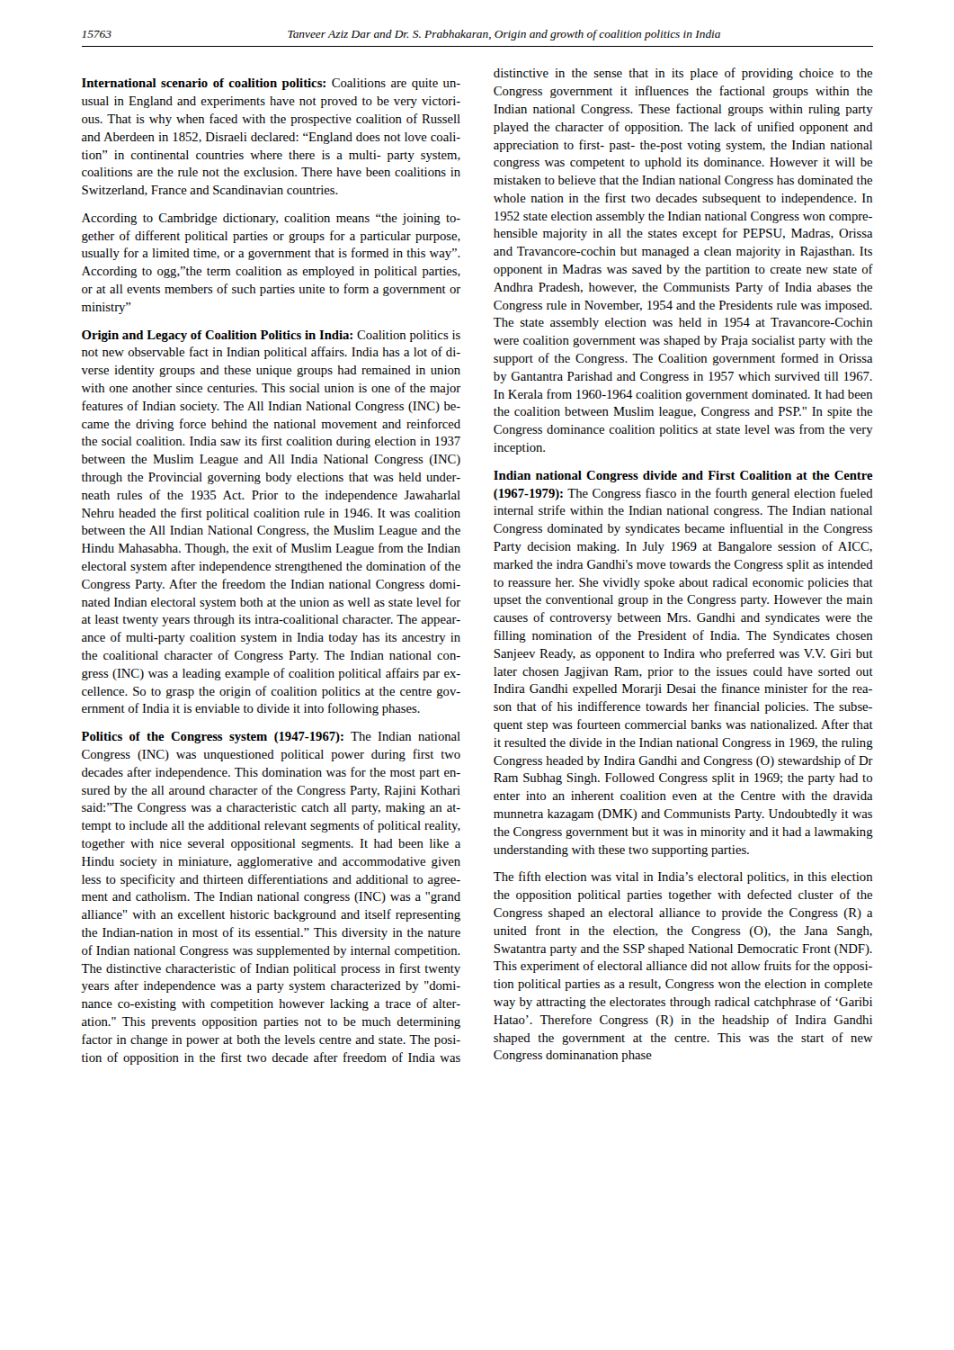15763 Tanveer Aziz Dar and Dr. S. Prabhakaran, Origin and growth of coalition politics in India
International scenario of coalition politics:
Coalitions are quite unusual in England and experiments have not proved to be very victorious. That is why when faced with the prospective coalition of Russell and Aberdeen in 1852, Disraeli declared: “England does not love coalition” in continental countries where there is a multi- party system, coalitions are the rule not the exclusion. There have been coalitions in Switzerland, France and Scandinavian countries.
According to Cambridge dictionary, coalition means “the joining together of different political parties or groups for a particular purpose, usually for a limited time, or a government that is formed in this way”. According to ogg,”the term coalition as employed in political parties, or at all events members of such parties unite to form a government or ministry”
Origin and Legacy of Coalition Politics in India:
Coalition politics is not new observable fact in Indian political affairs. India has a lot of diverse identity groups and these unique groups had remained in union with one another since centuries. This social union is one of the major features of Indian society. The All Indian National Congress (INC) became the driving force behind the national movement and reinforced the social coalition. India saw its first coalition during election in 1937 between the Muslim League and All India National Congress (INC) through the Provincial governing body elections that was held underneath rules of the 1935 Act. Prior to the independence Jawaharlal Nehru headed the first political coalition rule in 1946. It was coalition between the All Indian National Congress, the Muslim League and the Hindu Mahasabha. Though, the exit of Muslim League from the Indian electoral system after independence strengthened the domination of the Congress Party. After the freedom the Indian national Congress dominated Indian electoral system both at the union as well as state level for at least twenty years through its intra-coalitional character. The appearance of multi-party coalition system in India today has its ancestry in the coalitional character of Congress Party. The Indian national congress (INC) was a leading example of coalition political affairs par excellence. So to grasp the origin of coalition politics at the centre government of India it is enviable to divide it into following phases.
Politics of the Congress system (1947-1967):
The Indian national Congress (INC) was unquestioned political power during first two decades after independence. This domination was for the most part ensured by the all around character of the Congress Party, Rajini Kothari said:”The Congress was a characteristic catch all party, making an attempt to include all the additional relevant segments of political reality, together with nice several oppositional segments. It had been like a Hindu society in miniature, agglomerative and accommodative given less to specificity and thirteen differentiations and additional to agreement and catholism. The Indian national congress (INC) was a "grand alliance" with an excellent historic background and itself representing the Indian-nation in most of its essential.” This diversity in the nature of Indian national Congress was supplemented by internal competition. The distinctive characteristic of Indian political process in first twenty years after independence was a party system characterized by "dominance co-existing with competition however lacking a trace of alteration." This prevents opposition parties not to be much determining factor in change in power at both the levels centre and state. The position of opposition in the first two decade after freedom of India was distinctive in the sense that in its place of providing choice to the Congress government it influences the factional groups within the Indian national Congress. These factional groups within ruling party played the character of opposition. The lack of unified opponent and appreciation to first- past- the-post voting system, the Indian national congress was competent to uphold its dominance. However it will be mistaken to believe that the Indian national Congress has dominated the whole nation in the first two decades subsequent to independence. In 1952 state election assembly the Indian national Congress won comprehensible majority in all the states except for PEPSU, Madras, Orissa and Travancore-cochin but managed a clean majority in Rajasthan. Its opponent in Madras was saved by the partition to create new state of Andhra Pradesh, however, the Communists Party of India abases the Congress rule in November, 1954 and the Presidents rule was imposed. The state assembly election was held in 1954 at Travancore-Cochin were coalition government was shaped by Praja socialist party with the support of the Congress. The Coalition government formed in Orissa by Gantantra Parishad and Congress in 1957 which survived till 1967. In Kerala from 1960-1964 coalition government dominated. It had been the coalition between Muslim league, Congress and PSP." In spite the Congress dominance coalition politics at state level was from the very inception.
Indian national Congress divide and First Coalition at the Centre (1967-1979):
The Congress fiasco in the fourth general election fueled internal strife within the Indian national congress. The Indian national Congress dominated by syndicates became influential in the Congress Party decision making. In July 1969 at Bangalore session of AICC, marked the indra Gandhi's move towards the Congress split as intended to reassure her. She vividly spoke about radical economic policies that upset the conventional group in the Congress party. However the main causes of controversy between Mrs. Gandhi and syndicates were the filling nomination of the President of India. The Syndicates chosen Sanjeev Ready, as opponent to Indira who preferred was V.V. Giri but later chosen Jagjivan Ram, prior to the issues could have sorted out Indira Gandhi expelled Morarji Desai the finance minister for the reason that of his indifference towards her financial policies. The subsequent step was fourteen commercial banks was nationalized. After that it resulted the divide in the Indian national Congress in 1969, the ruling Congress headed by Indira Gandhi and Congress (O) stewardship of Dr Ram Subhag Singh. Followed Congress split in 1969; the party had to enter into an inherent coalition even at the Centre with the dravida munnetra kazagam (DMK) and Communists Party. Undoubtedly it was the Congress government but it was in minority and it had a lawmaking understanding with these two supporting parties.
The fifth election was vital in India’s electoral politics, in this election the opposition political parties together with defected cluster of the Congress shaped an electoral alliance to provide the Congress (R) a united front in the election, the Congress (O), the Jana Sangh, Swatantra party and the SSP shaped National Democratic Front (NDF). This experiment of electoral alliance did not allow fruits for the opposition political parties as a result, Congress won the election in complete way by attracting the electorates through radical catchphrase of ‘Garibi Hatao’. Therefore Congress (R) in the headship of Indira Gandhi shaped the government at the centre. This was the start of new Congress dominanation phase